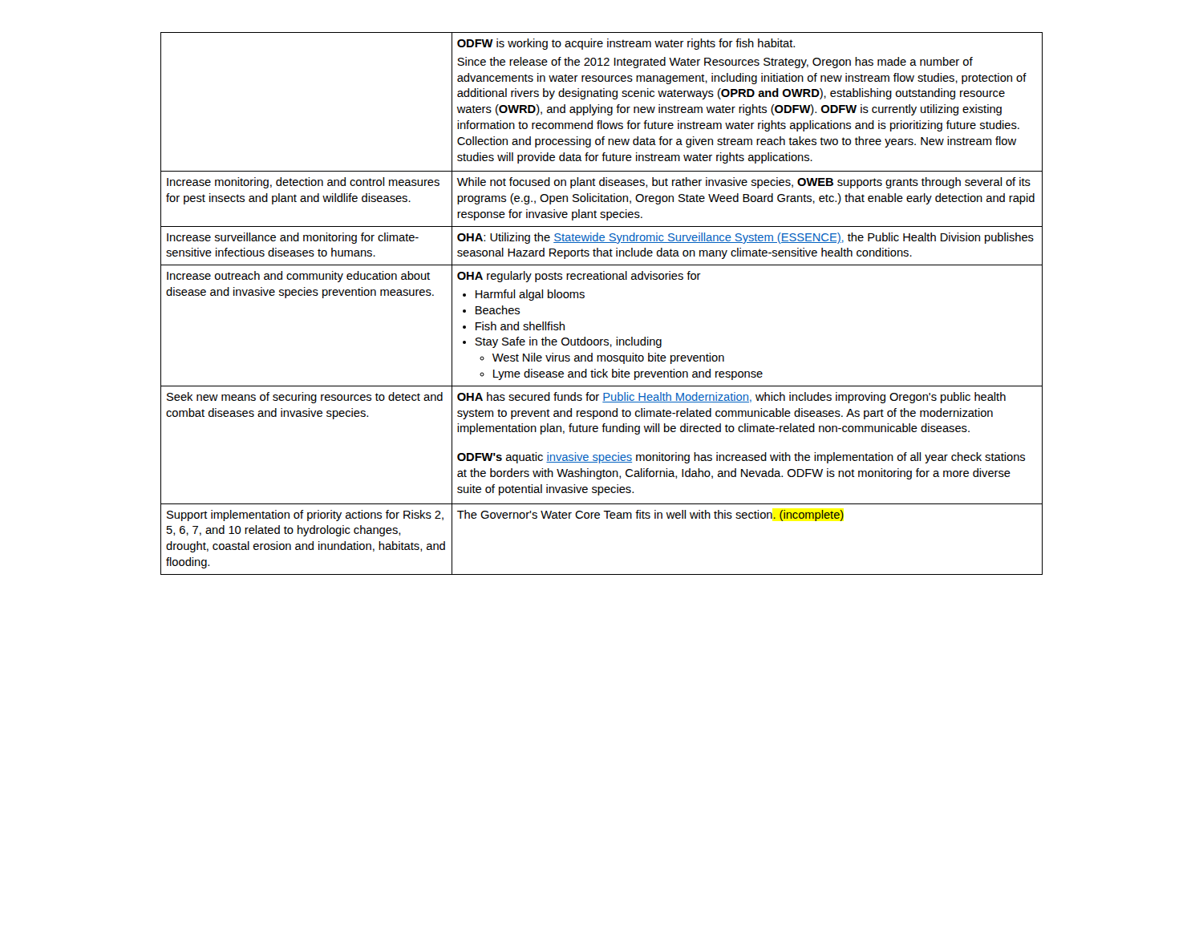| | ODFW is working to acquire instream water rights for fish habitat. Since the release of the 2012 Integrated Water Resources Strategy, Oregon has made a number of advancements in water resources management, including initiation of new instream flow studies, protection of additional rivers by designating scenic waterways ( OPRD and OWRD ), establishing outstanding resource waters ( OWRD ), and applying for new instream water rights ( ODFW ). ODFW is currently utilizing existing information to recommend flows for future instream water rights applications and is prioritizing future studies. Collection and processing of new data for a given stream reach takes two to three years. New instream flow studies will provide data for future instream water rights applications. |
| Increase monitoring, detection and control measures for pest insects and plant and wildlife diseases. | While not focused on plant diseases, but rather invasive species, OWEB supports grants through several of its programs (e.g., Open Solicitation, Oregon State Weed Board Grants, etc.) that enable early detection and rapid response for invasive plant species. |
| Increase surveillance and monitoring for climate-sensitive infectious diseases to humans. | OHA : Utilizing the Statewide Syndromic Surveillance System (ESSENCE), the Public Health Division publishes seasonal Hazard Reports that include data on many climate-sensitive health conditions. |
| Increase outreach and community education about disease and invasive species prevention measures. | OHA regularly posts recreational advisories for Harmful algal blooms Beaches Fish and shellfish Stay Safe in the Outdoors, including West Nile virus and mosquito bite prevention Lyme disease and tick bite prevention and response |
| Seek new means of securing resources to detect and combat diseases and invasive species. | OHA has secured funds for Public Health Modernization, which includes improving Oregon's public health system to prevent and respond to climate-related communicable diseases. As part of the modernization implementation plan, future funding will be directed to climate-related non-communicable diseases. ODFW's aquatic invasive species monitoring has increased with the implementation of all year check stations at the borders with Washington, California, Idaho, and Nevada. ODFW is not monitoring for a more diverse suite of potential invasive species. |
| Support implementation of priority actions for Risks 2, 5, 6, 7, and 10 related to hydrologic changes, drought, coastal erosion and inundation, habitats, and flooding. | The Governor's Water Core Team fits in well with this section . (incomplete) |